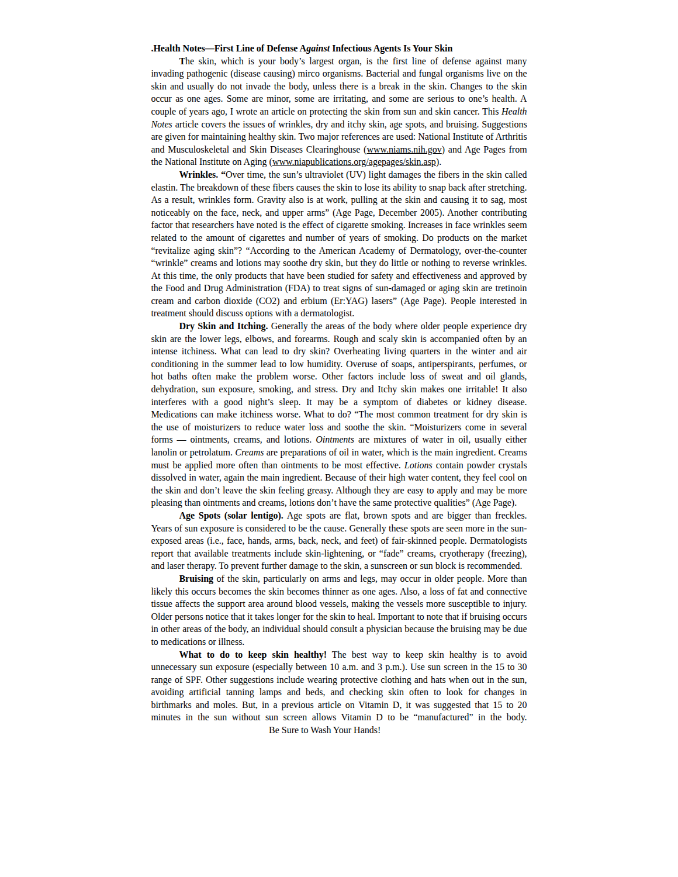.Health Notes—First Line of Defense Against Infectious Agents Is Your Skin
The skin, which is your body’s largest organ, is the first line of defense against many invading pathogenic (disease causing) mirco organisms. Bacterial and fungal organisms live on the skin and usually do not invade the body, unless there is a break in the skin. Changes to the skin occur as one ages. Some are minor, some are irritating, and some are serious to one’s health. A couple of years ago, I wrote an article on protecting the skin from sun and skin cancer. This Health Notes article covers the issues of wrinkles, dry and itchy skin, age spots, and bruising. Suggestions are given for maintaining healthy skin. Two major references are used: National Institute of Arthritis and Musculoskeletal and Skin Diseases Clearinghouse (www.niams.nih.gov) and Age Pages from the National Institute on Aging (www.niapublications.org/agepages/skin.asp).
Wrinkles. “Over time, the sun’s ultraviolet (UV) light damages the fibers in the skin called elastin. The breakdown of these fibers causes the skin to lose its ability to snap back after stretching. As a result, wrinkles form. Gravity also is at work, pulling at the skin and causing it to sag, most noticeably on the face, neck, and upper arms” (Age Page, December 2005). Another contributing factor that researchers have noted is the effect of cigarette smoking. Increases in face wrinkles seem related to the amount of cigarettes and number of years of smoking. Do products on the market “revitalize aging skin”? “According to the American Academy of Dermatology, over-the-counter “wrinkle” creams and lotions may soothe dry skin, but they do little or nothing to reverse wrinkles. At this time, the only products that have been studied for safety and effectiveness and approved by the Food and Drug Administration (FDA) to treat signs of sun-damaged or aging skin are tretinoin cream and carbon dioxide (CO2) and erbium (Er:YAG) lasers” (Age Page). People interested in treatment should discuss options with a dermatologist.
Dry Skin and Itching. Generally the areas of the body where older people experience dry skin are the lower legs, elbows, and forearms. Rough and scaly skin is accompanied often by an intense itchiness. What can lead to dry skin? Overheating living quarters in the winter and air conditioning in the summer lead to low humidity. Overuse of soaps, antiperspirants, perfumes, or hot baths often make the problem worse. Other factors include loss of sweat and oil glands, dehydration, sun exposure, smoking, and stress. Dry and Itchy skin makes one irritable! It also interferes with a good night’s sleep. It may be a symptom of diabetes or kidney disease. Medications can make itchiness worse. What to do? “The most common treatment for dry skin is the use of moisturizers to reduce water loss and soothe the skin. “Moisturizers come in several forms — ointments, creams, and lotions. Ointments are mixtures of water in oil, usually either lanolin or petrolatum. Creams are preparations of oil in water, which is the main ingredient. Creams must be applied more often than ointments to be most effective. Lotions contain powder crystals dissolved in water, again the main ingredient. Because of their high water content, they feel cool on the skin and don’t leave the skin feeling greasy. Although they are easy to apply and may be more pleasing than ointments and creams, lotions don’t have the same protective qualities” (Age Page).
Age Spots (solar lentigo). Age spots are flat, brown spots and are bigger than freckles. Years of sun exposure is considered to be the cause. Generally these spots are seen more in the sun-exposed areas (i.e., face, hands, arms, back, neck, and feet) of fair-skinned people. Dermatologists report that available treatments include skin-lightening, or “fade” creams, cryotherapy (freezing), and laser therapy. To prevent further damage to the skin, a sunscreen or sun block is recommended.
Bruising of the skin, particularly on arms and legs, may occur in older people. More than likely this occurs becomes the skin becomes thinner as one ages. Also, a loss of fat and connective tissue affects the support area around blood vessels, making the vessels more susceptible to injury. Older persons notice that it takes longer for the skin to heal. Important to note that if bruising occurs in other areas of the body, an individual should consult a physician because the bruising may be due to medications or illness.
What to do to keep skin healthy! The best way to keep skin healthy is to avoid unnecessary sun exposure (especially between 10 a.m. and 3 p.m.). Use sun screen in the 15 to 30 range of SPF. Other suggestions include wearing protective clothing and hats when out in the sun, avoiding artificial tanning lamps and beds, and checking skin often to look for changes in birthmarks and moles. But, in a previous article on Vitamin D, it was suggested that 15 to 20 minutes in the sun without sun screen allows Vitamin D to be “manufactured” in the body.Be Sure to Wash Your Hands!